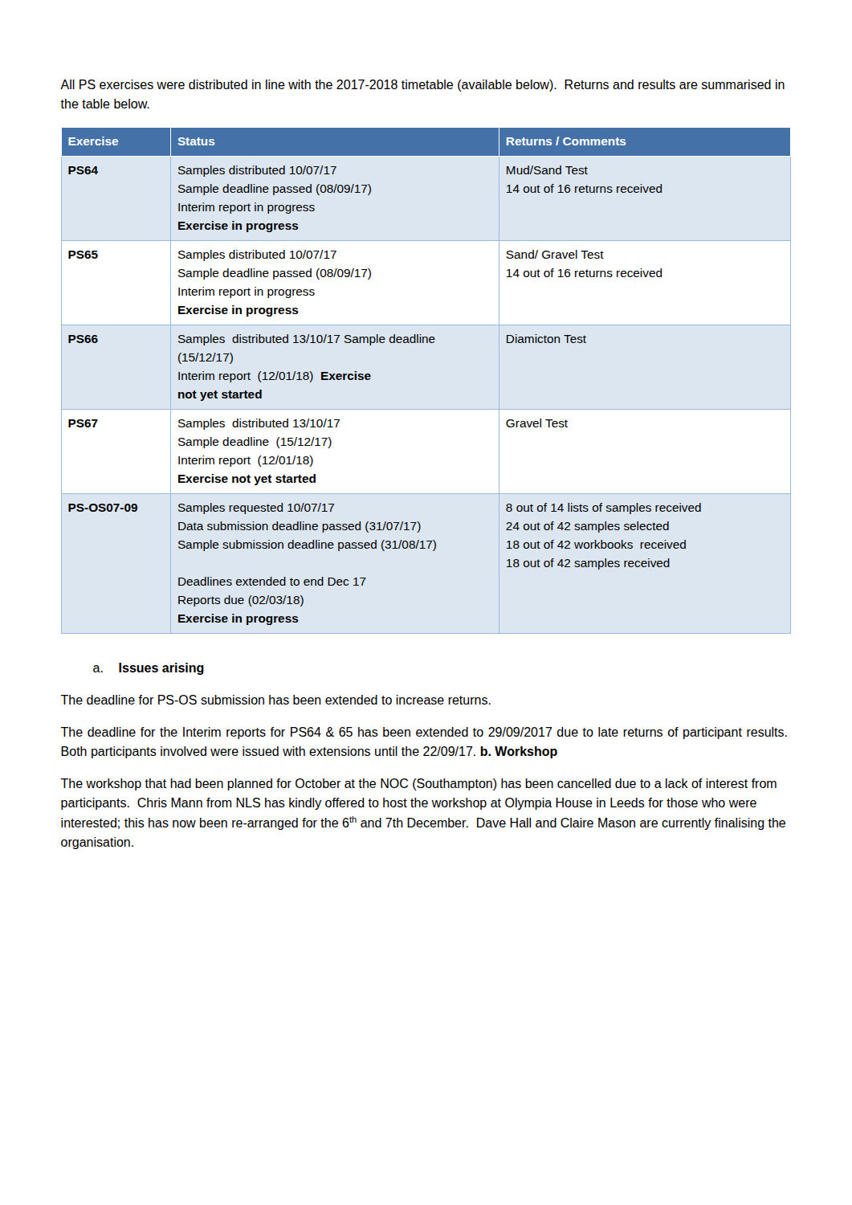All PS exercises were distributed in line with the 2017-2018 timetable (available below). Returns and results are summarised in the table below.
| Exercise | Status | Returns / Comments |
| --- | --- | --- |
| PS64 | Samples distributed 10/07/17 Sample deadline passed (08/09/17) Interim report in progress Exercise in progress | Mud/Sand Test 14 out of 16 returns received |
| PS65 | Samples distributed 10/07/17 Sample deadline passed (08/09/17) Interim report in progress Exercise in progress | Sand/ Gravel Test 14 out of 16 returns received |
| PS66 | Samples distributed 13/10/17 Sample deadline (15/12/17) Interim report (12/01/18) Exercise not yet started | Diamicton Test |
| PS67 | Samples distributed 13/10/17 Sample deadline (15/12/17) Interim report (12/01/18) Exercise not yet started | Gravel Test |
| PS-OS07-09 | Samples requested 10/07/17 Data submission deadline passed (31/07/17) Sample submission deadline passed (31/08/17) Deadlines extended to end Dec 17 Reports due (02/03/18) Exercise in progress | 8 out of 14 lists of samples received 24 out of 42 samples selected 18 out of 42 workbooks received 18 out of 42 samples received |
a. Issues arising
The deadline for PS-OS submission has been extended to increase returns.
The deadline for the Interim reports for PS64 & 65 has been extended to 29/09/2017 due to late returns of participant results. Both participants involved were issued with extensions until the 22/09/17. b. Workshop
The workshop that had been planned for October at the NOC (Southampton) has been cancelled due to a lack of interest from participants. Chris Mann from NLS has kindly offered to host the workshop at Olympia House in Leeds for those who were interested; this has now been re-arranged for the 6th and 7th December. Dave Hall and Claire Mason are currently finalising the organisation.